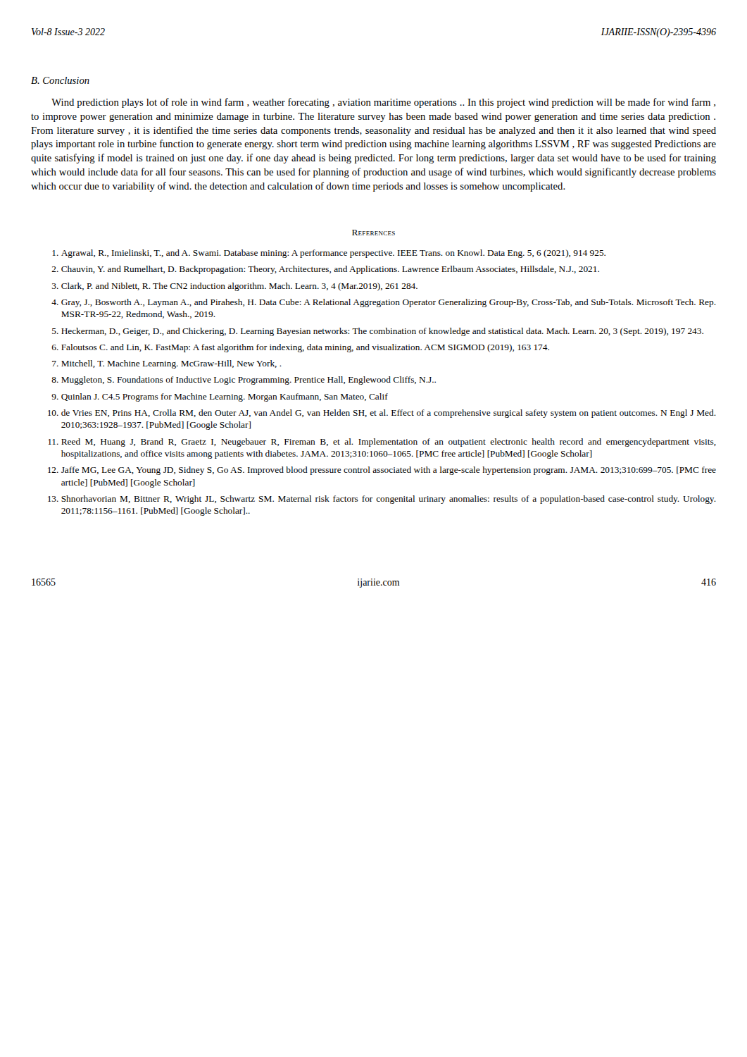Vol-8 Issue-3 2022
IJARIIE-ISSN(O)-2395-4396
B. Conclusion
Wind prediction plays lot of role in wind farm , weather forecating , aviation maritime operations .. In this project wind prediction will be made for wind farm , to improve power generation and minimize damage in turbine. The literature survey has been made based wind power generation and time series data prediction . From literature survey , it is identified the time series data components trends, seasonality and residual has be analyzed and then it it also learned that wind speed plays important role in turbine function to generate energy. short term wind prediction using machine learning algorithms LSSVM , RF was suggested Predictions are quite satisfying if model is trained on just one day. if one day ahead is being predicted. For long term predictions, larger data set would have to be used for training which would include data for all four seasons. This can be used for planning of production and usage of wind turbines, which would significantly decrease problems which occur due to variability of wind. the detection and calculation of down time periods and losses is somehow uncomplicated.
References
Agrawal, R., Imielinski, T., and A. Swami. Database mining: A performance perspective. IEEE Trans. on Knowl. Data Eng. 5, 6 (2021), 914 925.
Chauvin, Y. and Rumelhart, D. Backpropagation: Theory, Architectures, and Applications. Lawrence Erlbaum Associates, Hillsdale, N.J., 2021.
Clark, P. and Niblett, R. The CN2 induction algorithm. Mach. Learn. 3, 4 (Mar.2019), 261 284.
Gray, J., Bosworth A., Layman A., and Pirahesh, H. Data Cube: A Relational Aggregation Operator Generalizing Group-By, Cross-Tab, and Sub-Totals. Microsoft Tech. Rep. MSR-TR-95-22, Redmond, Wash., 2019.
Heckerman, D., Geiger, D., and Chickering, D. Learning Bayesian networks: The combination of knowledge and statistical data. Mach. Learn. 20, 3 (Sept. 2019), 197 243.
Faloutsos C. and Lin, K. FastMap: A fast algorithm for indexing, data mining, and visualization. ACM SIGMOD (2019), 163 174.
Mitchell, T. Machine Learning. McGraw-Hill, New York, .
Muggleton, S. Foundations of Inductive Logic Programming. Prentice Hall, Englewood Cliffs, N.J..
Quinlan J. C4.5 Programs for Machine Learning. Morgan Kaufmann, San Mateo, Calif
de Vries EN, Prins HA, Crolla RM, den Outer AJ, van Andel G, van Helden SH, et al. Effect of a comprehensive surgical safety system on patient outcomes. N Engl J Med. 2010;363:1928–1937. [PubMed] [Google Scholar]
Reed M, Huang J, Brand R, Graetz I, Neugebauer R, Fireman B, et al. Implementation of an outpatient electronic health record and emergencydepartment visits, hospitalizations, and office visits among patients with diabetes. JAMA. 2013;310:1060–1065. [PMC free article] [PubMed] [Google Scholar]
Jaffe MG, Lee GA, Young JD, Sidney S, Go AS. Improved blood pressure control associated with a large-scale hypertension program. JAMA. 2013;310:699–705. [PMC free article] [PubMed] [Google Scholar]
Shnorhavorian M, Bittner R, Wright JL, Schwartz SM. Maternal risk factors for congenital urinary anomalies: results of a population-based case-control study. Urology. 2011;78:1156–1161. [PubMed] [Google Scholar]..
16565
ijariie.com
416